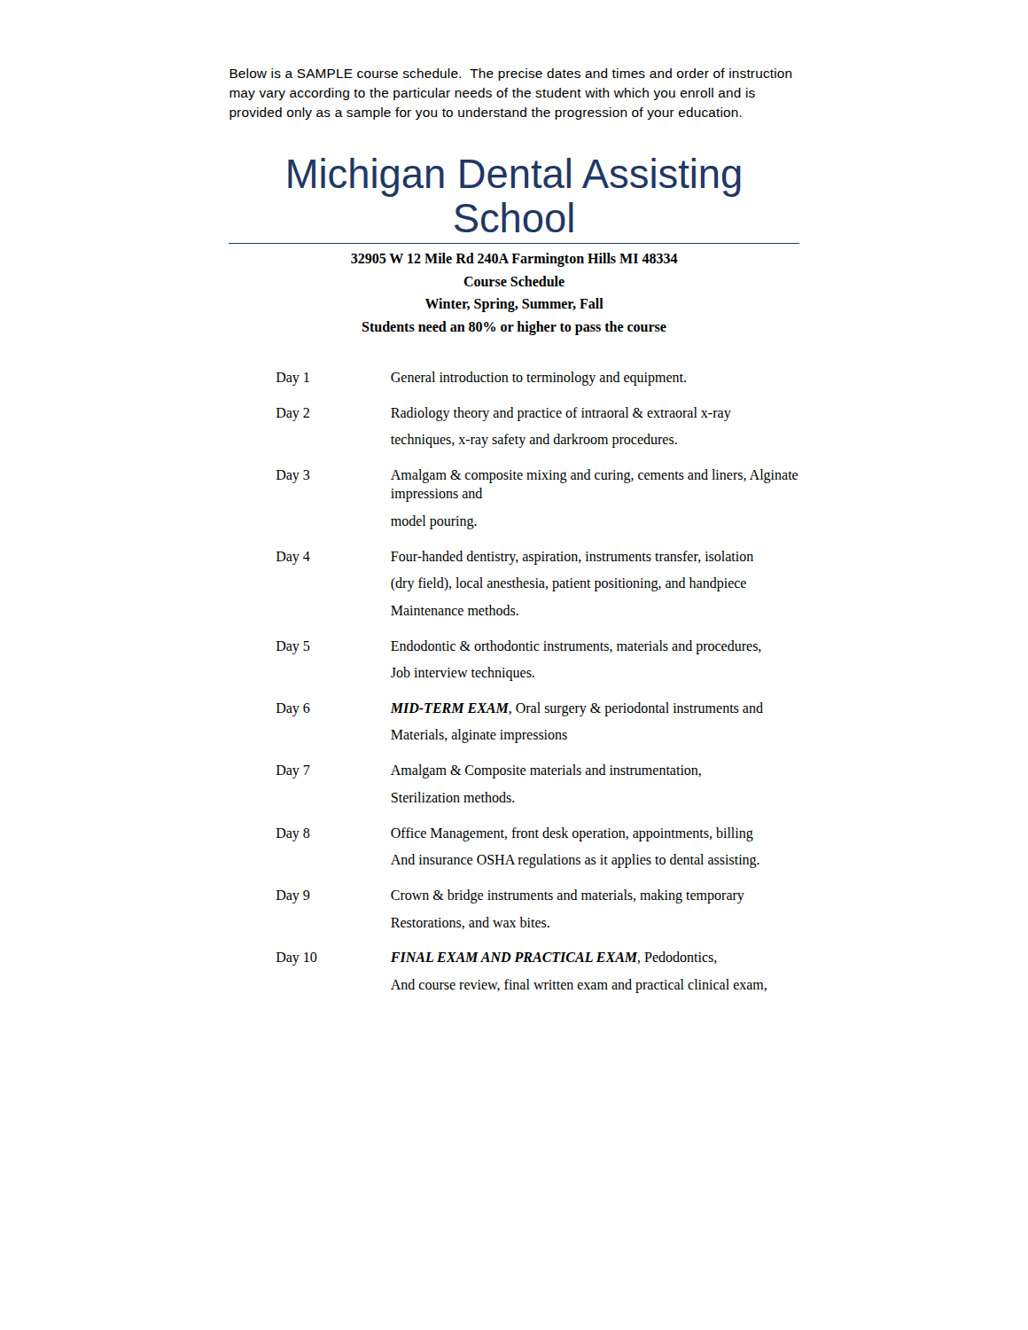Below is a SAMPLE course schedule. The precise dates and times and order of instruction may vary according to the particular needs of the student with which you enroll and is provided only as a sample for you to understand the progression of your education.
Michigan Dental Assisting School
32905 W 12 Mile Rd 240A Farmington Hills MI 48334
Course Schedule
Winter, Spring, Summer, Fall
Students need an 80% or higher to pass the course
| Day 1 | General introduction to terminology and equipment. |
| Day 2 | Radiology theory and practice of intraoral & extraoral x-ray techniques, x-ray safety and darkroom procedures. |
| Day 3 | Amalgam & composite mixing and curing, cements and liners, Alginate impressions and model pouring. |
| Day 4 | Four-handed dentistry, aspiration, instruments transfer, isolation (dry field), local anesthesia, patient positioning, and handpiece Maintenance methods. |
| Day 5 | Endodontic & orthodontic instruments, materials and procedures, Job interview techniques. |
| Day 6 | MID-TERM EXAM , Oral surgery & periodontal instruments and Materials, alginate impressions |
| Day 7 | Amalgam & Composite materials and instrumentation, Sterilization methods. |
| Day 8 | Office Management, front desk operation, appointments, billing And insurance OSHA regulations as it applies to dental assisting. |
| Day 9 | Crown & bridge instruments and materials, making temporary Restorations, and wax bites. |
| Day 10 | FINAL EXAM AND PRACTICAL EXAM , Pedodontics, And course review, final written exam and practical clinical exam, |